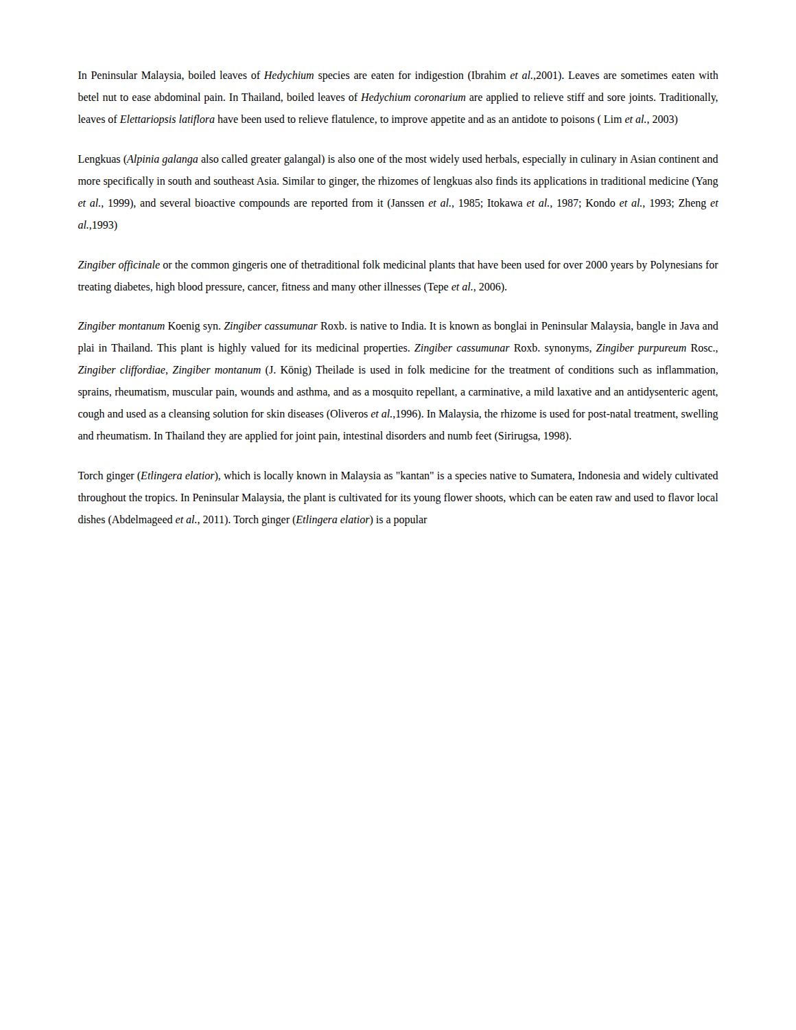In Peninsular Malaysia, boiled leaves of Hedychium species are eaten for indigestion (Ibrahim et al.,2001). Leaves are sometimes eaten with betel nut to ease abdominal pain. In Thailand, boiled leaves of Hedychium coronarium are applied to relieve stiff and sore joints. Traditionally, leaves of Elettariopsis latiflora have been used to relieve flatulence, to improve appetite and as an antidote to poisons ( Lim et al., 2003)
Lengkuas (Alpinia galanga also called greater galangal) is also one of the most widely used herbals, especially in culinary in Asian continent and more specifically in south and southeast Asia. Similar to ginger, the rhizomes of lengkuas also finds its applications in traditional medicine (Yang et al., 1999), and several bioactive compounds are reported from it (Janssen et al., 1985; Itokawa et al., 1987; Kondo et al., 1993; Zheng et al.,1993)
Zingiber officinale or the common gingeris one of thetraditional folk medicinal plants that have been used for over 2000 years by Polynesians for treating diabetes, high blood pressure, cancer, fitness and many other illnesses (Tepe et al., 2006).
Zingiber montanum Koenig syn. Zingiber cassumunar Roxb. is native to India. It is known as bonglai in Peninsular Malaysia, bangle in Java and plai in Thailand. This plant is highly valued for its medicinal properties. Zingiber cassumunar Roxb. synonyms, Zingiber purpureum Rosc., Zingiber cliffordiae, Zingiber montanum (J. König) Theilade is used in folk medicine for the treatment of conditions such as inflammation, sprains, rheumatism, muscular pain, wounds and asthma, and as a mosquito repellant, a carminative, a mild laxative and an antidysenteric agent, cough and used as a cleansing solution for skin diseases (Oliveros et al.,1996). In Malaysia, the rhizome is used for post-natal treatment, swelling and rheumatism. In Thailand they are applied for joint pain, intestinal disorders and numb feet (Sirirugsa, 1998).
Torch ginger (Etlingera elatior), which is locally known in Malaysia as "kantan" is a species native to Sumatera, Indonesia and widely cultivated throughout the tropics. In Peninsular Malaysia, the plant is cultivated for its young flower shoots, which can be eaten raw and used to flavor local dishes (Abdelmageed et al., 2011). Torch ginger (Etlingera elatior) is a popular